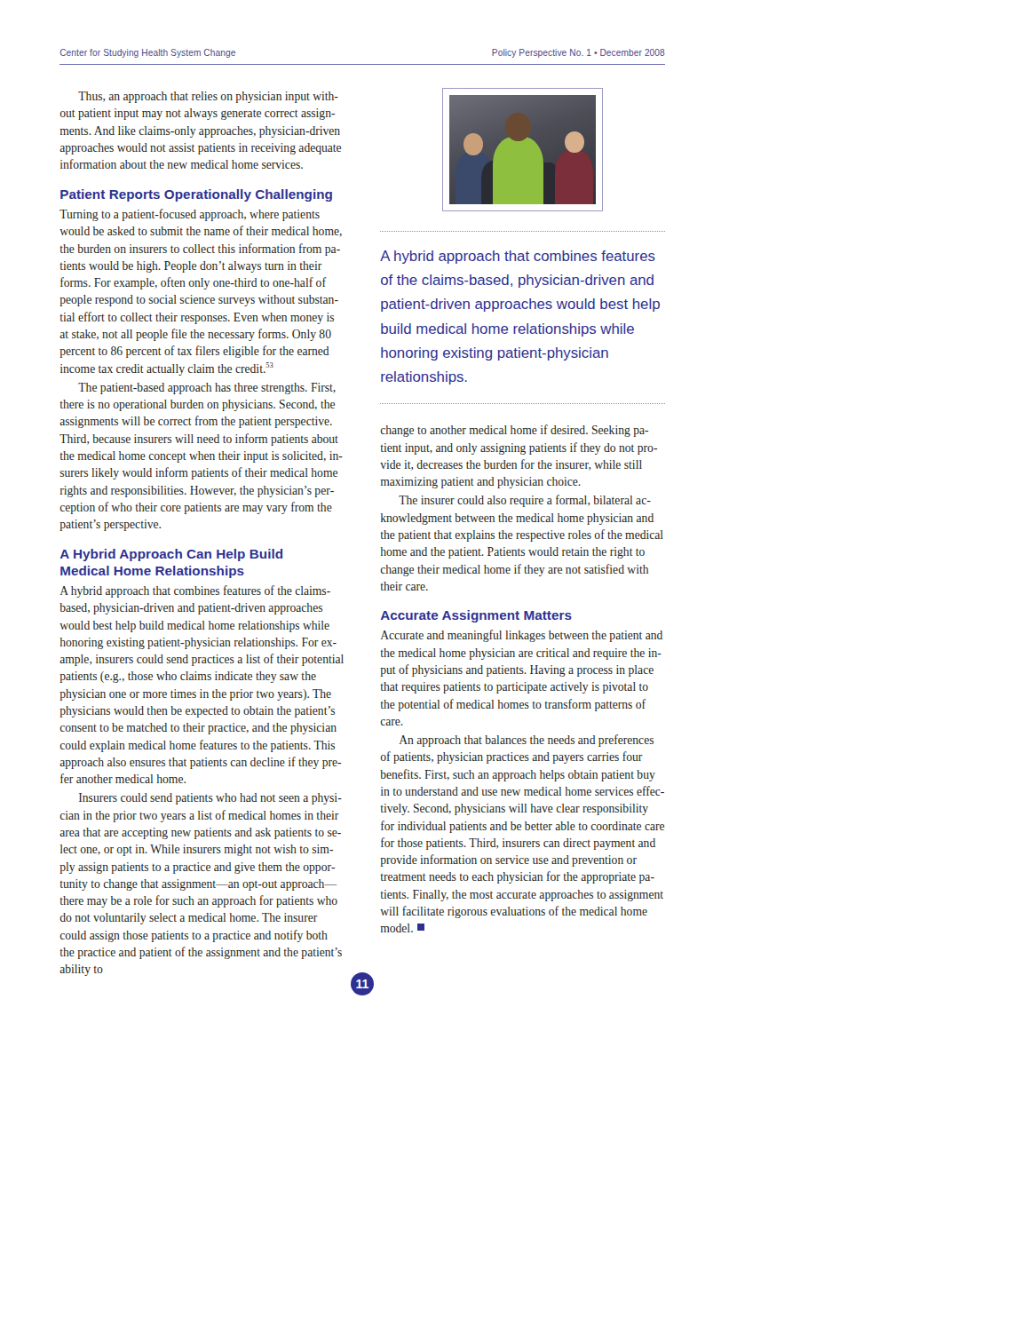Center for Studying Health System Change
Policy Perspective No. 1 • December 2008
Thus, an approach that relies on physician input without patient input may not always generate correct assignments. And like claims-only approaches, physician-driven approaches would not assist patients in receiving adequate information about the new medical home services.
Patient Reports Operationally Challenging
Turning to a patient-focused approach, where patients would be asked to submit the name of their medical home, the burden on insurers to collect this information from patients would be high. People don’t always turn in their forms. For example, often only one-third to one-half of people respond to social science surveys without substantial effort to collect their responses. Even when money is at stake, not all people file the necessary forms. Only 80 percent to 86 percent of tax filers eligible for the earned income tax credit actually claim the credit.53
The patient-based approach has three strengths. First, there is no operational burden on physicians. Second, the assignments will be correct from the patient perspective. Third, because insurers will need to inform patients about the medical home concept when their input is solicited, insurers likely would inform patients of their medical home rights and responsibilities. However, the physician’s perception of who their core patients are may vary from the patient’s perspective.
A Hybrid Approach Can Help Build
Medical Home Relationships
A hybrid approach that combines features of the claims-based, physician-driven and patient-driven approaches would best help build medical home relationships while honoring existing patient-physician relationships. For example, insurers could send practices a list of their potential patients (e.g., those who claims indicate they saw the physician one or more times in the prior two years). The physicians would then be expected to obtain the patient’s consent to be matched to their practice, and the physician could explain medical home features to the patients. This approach also ensures that patients can decline if they prefer another medical home.
Insurers could send patients who had not seen a physician in the prior two years a list of medical homes in their area that are accepting new patients and ask patients to select one, or opt in. While insurers might not wish to simply assign patients to a practice and give them the opportunity to change that assignment—an opt-out approach—there may be a role for such an approach for patients who do not voluntarily select a medical home. The insurer could assign those patients to a practice and notify both the practice and patient of the assignment and the patient’s ability to
A hybrid approach that combines features of the claims-based, physician-driven and patient-driven approaches would best help build medical home relationships while honoring existing patient-physician relationships.
change to another medical home if desired. Seeking patient input, and only assigning patients if they do not provide it, decreases the burden for the insurer, while still maximizing patient and physician choice.
The insurer could also require a formal, bilateral acknowledgment between the medical home physician and the patient that explains the respective roles of the medical home and the patient. Patients would retain the right to change their medical home if they are not satisfied with their care.
Accurate Assignment Matters
Accurate and meaningful linkages between the patient and the medical home physician are critical and require the input of physicians and patients. Having a process in place that requires patients to participate actively is pivotal to the potential of medical homes to transform patterns of care.
An approach that balances the needs and preferences of patients, physician practices and payers carries four benefits. First, such an approach helps obtain patient buy in to understand and use new medical home services effectively. Second, physicians will have clear responsibility for individual patients and be better able to coordinate care for those patients. Third, insurers can direct payment and provide information on service use and prevention or treatment needs to each physician for the appropriate patients. Finally, the most accurate approaches to assignment will facilitate rigorous evaluations of the medical home model.
11